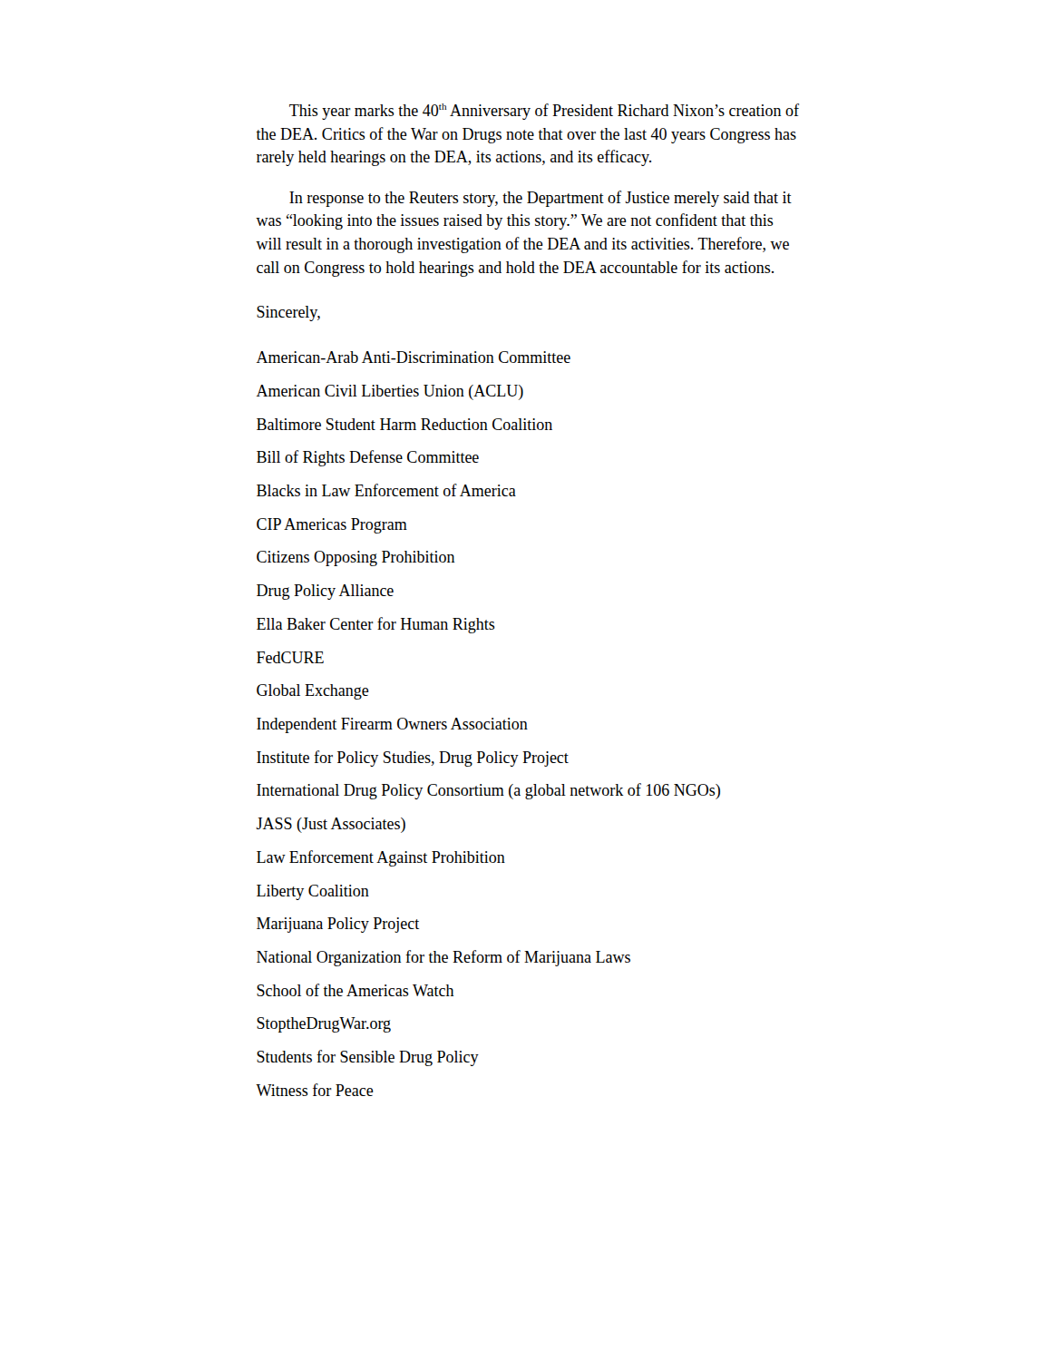This year marks the 40th Anniversary of President Richard Nixon’s creation of the DEA. Critics of the War on Drugs note that over the last 40 years Congress has rarely held hearings on the DEA, its actions, and its efficacy.
In response to the Reuters story, the Department of Justice merely said that it was “looking into the issues raised by this story.” We are not confident that this will result in a thorough investigation of the DEA and its activities. Therefore, we call on Congress to hold hearings and hold the DEA accountable for its actions.
Sincerely,
American-Arab Anti-Discrimination Committee
American Civil Liberties Union (ACLU)
Baltimore Student Harm Reduction Coalition
Bill of Rights Defense Committee
Blacks in Law Enforcement of America
CIP Americas Program
Citizens Opposing Prohibition
Drug Policy Alliance
Ella Baker Center for Human Rights
FedCURE
Global Exchange
Independent Firearm Owners Association
Institute for Policy Studies, Drug Policy Project
International Drug Policy Consortium (a global network of 106 NGOs)
JASS (Just Associates)
Law Enforcement Against Prohibition
Liberty Coalition
Marijuana Policy Project
National Organization for the Reform of Marijuana Laws
School of the Americas Watch
StoptheDrugWar.org
Students for Sensible Drug Policy
Witness for Peace